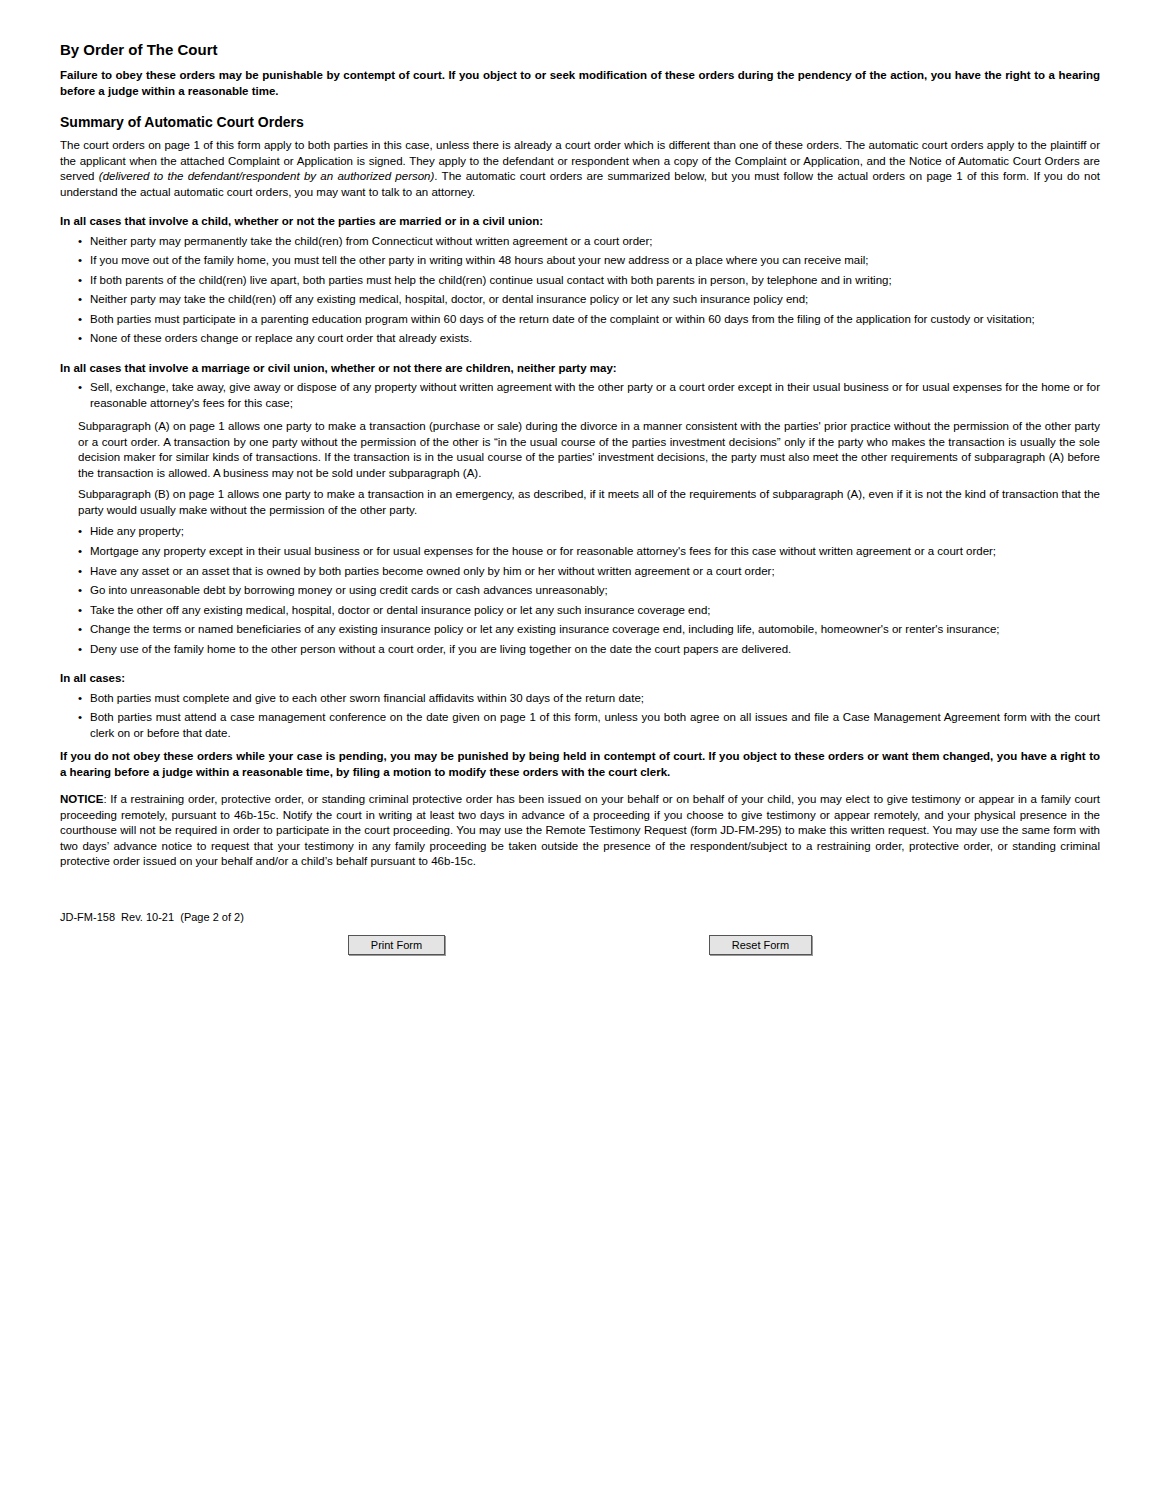By Order of The Court
Failure to obey these orders may be punishable by contempt of court. If you object to or seek modification of these orders during the pendency of the action, you have the right to a hearing before a judge within a reasonable time.
Summary of Automatic Court Orders
The court orders on page 1 of this form apply to both parties in this case, unless there is already a court order which is different than one of these orders. The automatic court orders apply to the plaintiff or the applicant when the attached Complaint or Application is signed. They apply to the defendant or respondent when a copy of the Complaint or Application, and the Notice of Automatic Court Orders are served (delivered to the defendant/respondent by an authorized person). The automatic court orders are summarized below, but you must follow the actual orders on page 1 of this form. If you do not understand the actual automatic court orders, you may want to talk to an attorney.
In all cases that involve a child, whether or not the parties are married or in a civil union:
Neither party may permanently take the child(ren) from Connecticut without written agreement or a court order;
If you move out of the family home, you must tell the other party in writing within 48 hours about your new address or a place where you can receive mail;
If both parents of the child(ren) live apart, both parties must help the child(ren) continue usual contact with both parents in person, by telephone and in writing;
Neither party may take the child(ren) off any existing medical, hospital, doctor, or dental insurance policy or let any such insurance policy end;
Both parties must participate in a parenting education program within 60 days of the return date of the complaint or within 60 days from the filing of the application for custody or visitation;
None of these orders change or replace any court order that already exists.
In all cases that involve a marriage or civil union, whether or not there are children, neither party may:
Sell, exchange, take away, give away or dispose of any property without written agreement with the other party or a court order except in their usual business or for usual expenses for the home or for reasonable attorney's fees for this case;
Subparagraph (A) on page 1 allows one party to make a transaction (purchase or sale) during the divorce in a manner consistent with the parties' prior practice without the permission of the other party or a court order. A transaction by one party without the permission of the other is “in the usual course of the parties investment decisions” only if the party who makes the transaction is usually the sole decision maker for similar kinds of transactions. If the transaction is in the usual course of the parties' investment decisions, the party must also meet the other requirements of subparagraph (A) before the transaction is allowed. A business may not be sold under subparagraph (A).
Subparagraph (B) on page 1 allows one party to make a transaction in an emergency, as described, if it meets all of the requirements of subparagraph (A), even if it is not the kind of transaction that the party would usually make without the permission of the other party.
Hide any property;
Mortgage any property except in their usual business or for usual expenses for the house or for reasonable attorney's fees for this case without written agreement or a court order;
Have any asset or an asset that is owned by both parties become owned only by him or her without written agreement or a court order;
Go into unreasonable debt by borrowing money or using credit cards or cash advances unreasonably;
Take the other off any existing medical, hospital, doctor or dental insurance policy or let any such insurance coverage end;
Change the terms or named beneficiaries of any existing insurance policy or let any existing insurance coverage end, including life, automobile, homeowner's or renter's insurance;
Deny use of the family home to the other person without a court order, if you are living together on the date the court papers are delivered.
In all cases:
Both parties must complete and give to each other sworn financial affidavits within 30 days of the return date;
Both parties must attend a case management conference on the date given on page 1 of this form, unless you both agree on all issues and file a Case Management Agreement form with the court clerk on or before that date.
If you do not obey these orders while your case is pending, you may be punished by being held in contempt of court. If you object to these orders or want them changed, you have a right to a hearing before a judge within a reasonable time, by filing a motion to modify these orders with the court clerk.
NOTICE: If a restraining order, protective order, or standing criminal protective order has been issued on your behalf or on behalf of your child, you may elect to give testimony or appear in a family court proceeding remotely, pursuant to 46b-15c. Notify the court in writing at least two days in advance of a proceeding if you choose to give testimony or appear remotely, and your physical presence in the courthouse will not be required in order to participate in the court proceeding. You may use the Remote Testimony Request (form JD-FM-295) to make this written request. You may use the same form with two days’ advance notice to request that your testimony in any family proceeding be taken outside the presence of the respondent/subject to a restraining order, protective order, or standing criminal protective order issued on your behalf and/or a child’s behalf pursuant to 46b-15c.
JD-FM-158 Rev. 10-21 (Page 2 of 2)
Print Form Reset Form